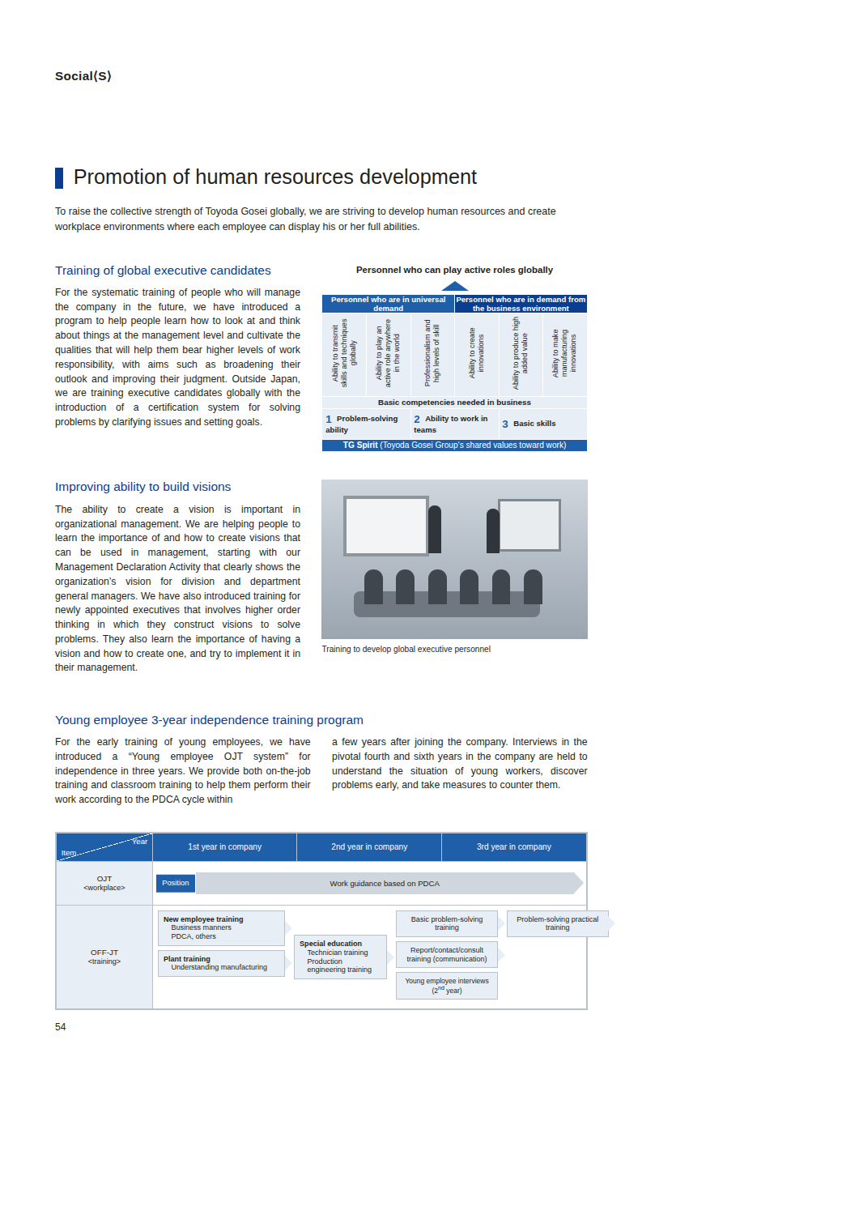Social⟨S⟩
Promotion of human resources development
To raise the collective strength of Toyoda Gosei globally, we are striving to develop human resources and create workplace environments where each employee can display his or her full abilities.
Training of global executive candidates
For the systematic training of people who will manage the company in the future, we have introduced a program to help people learn how to look at and think about things at the management level and cultivate the qualities that will help them bear higher levels of work responsibility, with aims such as broadening their outlook and improving their judgment. Outside Japan, we are training executive candidates globally with the introduction of a certification system for solving problems by clarifying issues and setting goals.
Personnel who can play active roles globally
| Personnel who are in universal demand | Personnel who are in demand from the business environment |
| Ability to transmit skills and techniques globally | Ability to play an active role anywhere in the world | Professionalism and high levels of skill | Ability to create innovations | Ability to produce high added value | Ability to make manufacturing innovations |
| Basic competencies needed in business |
| 1 Problem-solving ability | 2 Ability to work in teams | 3 Basic skills |
| TG Spirit (Toyoda Gosei Group’s shared values toward work) |
Improving ability to build visions
The ability to create a vision is important in organizational management. We are helping people to learn the importance of and how to create visions that can be used in management, starting with our Management Declaration Activity that clearly shows the organization’s vision for division and department general managers. We have also introduced training for newly appointed executives that involves higher order thinking in which they construct visions to solve problems. They also learn the importance of having a vision and how to create one, and try to implement it in their management.
Training to develop global executive personnel
Young employee 3-year independence training program
For the early training of young employees, we have introduced a “Young employee OJT system” for independence in three years. We provide both on-the-job training and classroom training to help them perform their work according to the PDCA cycle within
a few years after joining the company. Interviews in the pivotal fourth and sixth years in the company are held to understand the situation of young workers, discover problems early, and take measures to counter them.
| Year Item | 1st year in company | 2nd year in company | 3rd year in company |
| OJT <workplace> | Position Work guidance based on PDCA |
| OFF-JT <training> | New employee training Business manners PDCA, others Plant training Understanding manufacturing Special education Technician training Production engineering training Basic problem-solving training Report/contact/consult training (communication) Young employee interviews (2 nd year) Problem-solving practical training |
54